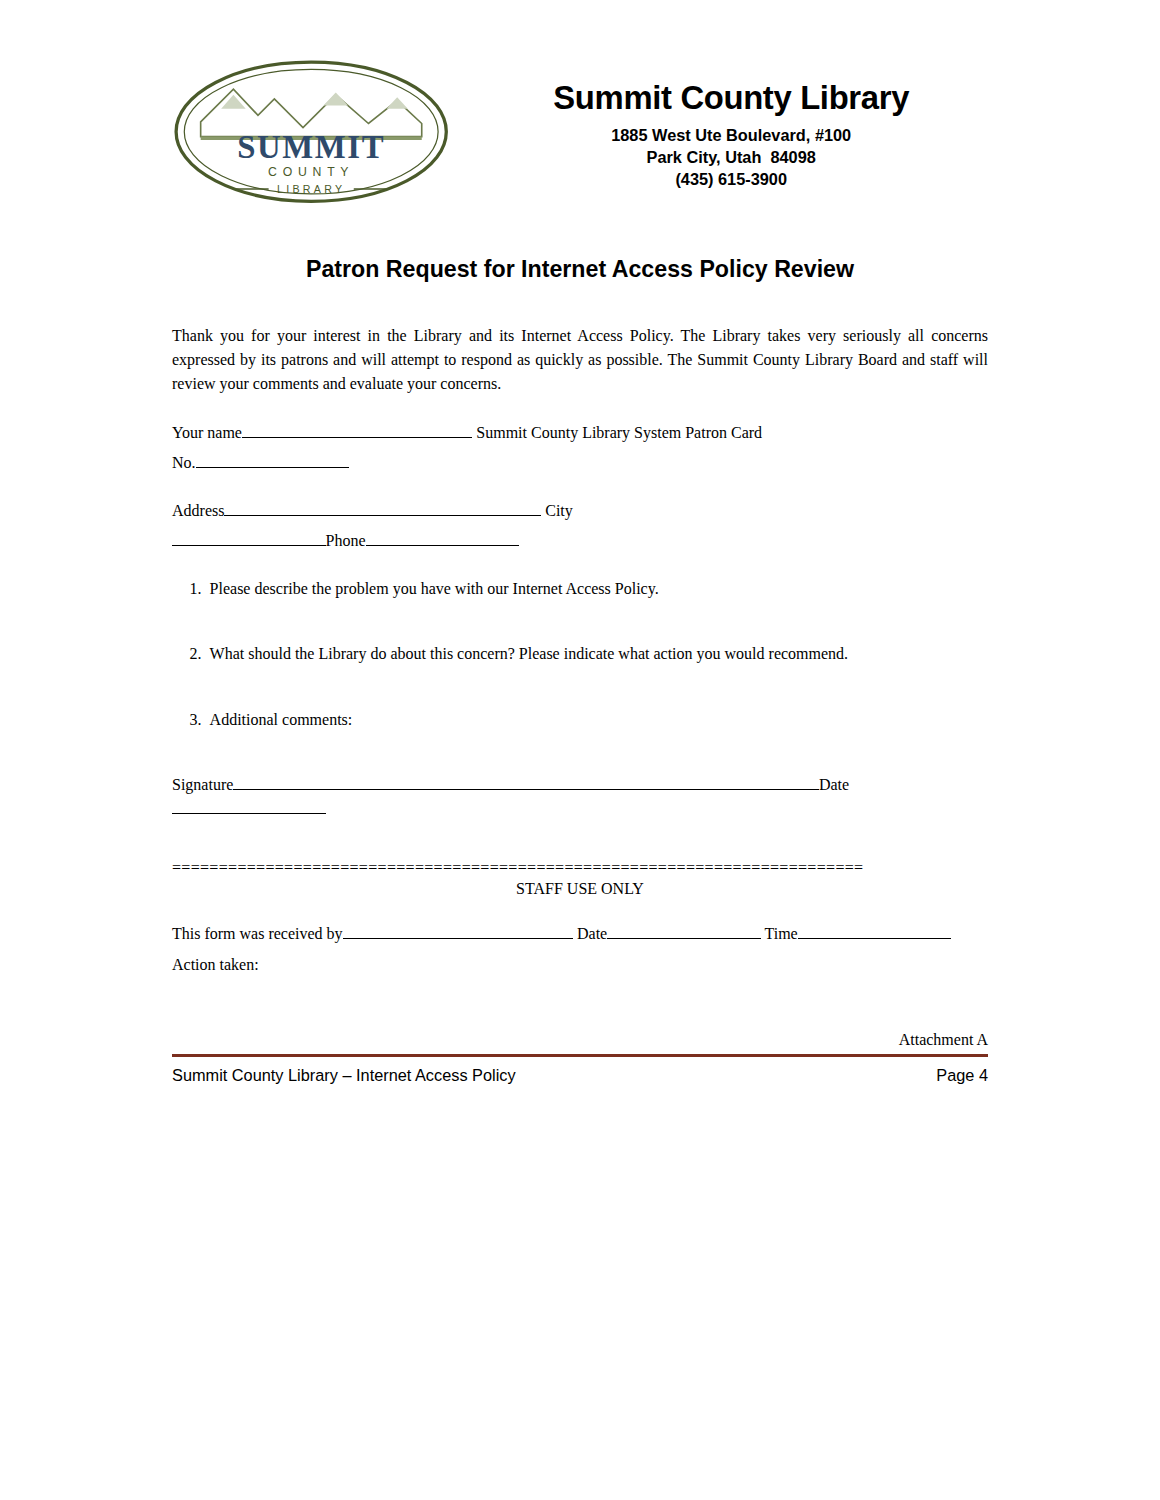SUMMIT COUNTY LIBRARY
Summit County Library
1885 West Ute Boulevard, #100
Park City, Utah 84098
(435) 615-3900
Patron Request for Internet Access Policy Review
Thank you for your interest in the Library and its Internet Access Policy. The Library takes very seriously all concerns expressed by its patrons and will attempt to respond as quickly as possible. The Summit County Library Board and staff will review your comments and evaluate your concerns.
Your name Summit County Library System Patron Card
No.
Address City
Phone
Please describe the problem you have with our Internet Access Policy.
What should the Library do about this concern? Please indicate what action you would recommend.
Additional comments:
Signature Date
==========================================================================
STAFF USE ONLY
This form was received by Date Time
Action taken:
Attachment A
Summit County Library – Internet Access Policy Page 4